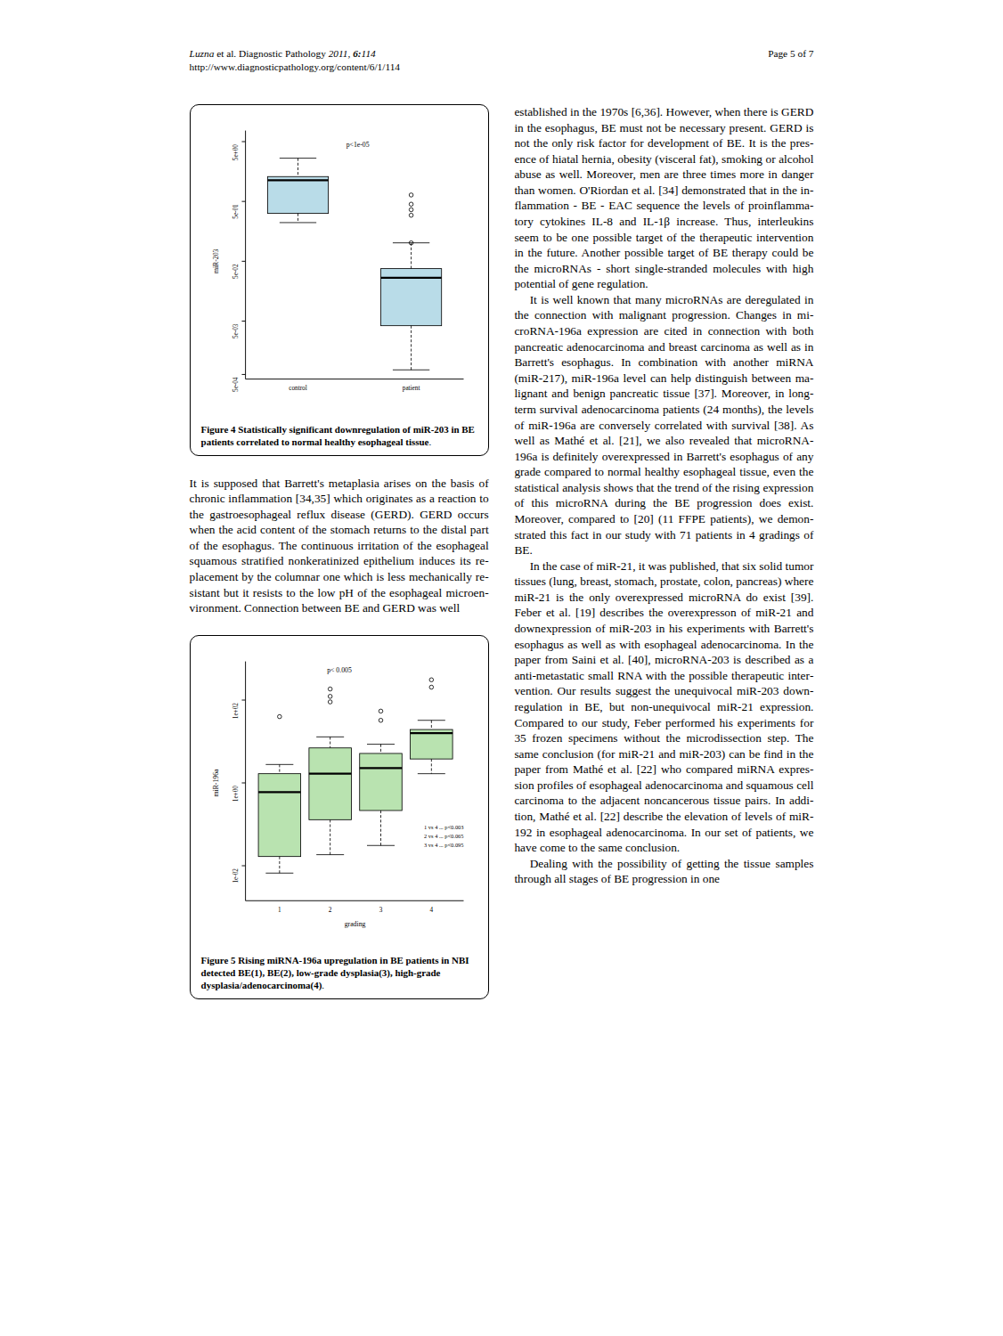Luzna et al. Diagnostic Pathology 2011, 6: 114
http://www.diagnosticpathology.org/content/6/1/114
Page 5 of 7
5e+00 5e-01 5e-02 5e-03 5e-04 miR-203 p<1e-05 control patient
Figure 4 Statistically significant downregulation of miR-203 in BE patients correlated to normal healthy esophageal tissue.
It is supposed that Barrett's metaplasia arises on the basis of chronic inflammation [34,35] which originates as a reaction to the gastroesophageal reflux disease (GERD). GERD occurs when the acid content of the stomach returns to the distal part of the esophagus. The continuous irritation of the esophageal squamous stratified nonkeratinized epithelium induces its replacement by the columnar one which is less mechanically resistant but it resists to the low pH of the esophageal microenvironment. Connection between BE and GERD was well
1e+02 1e+00 1e-02 miR-196a p< 0.005 1 vs 4 ... p<0.003 2 vs 4 ... p<0.065 3 vs 4 ... p<0.095 1 2 3 4 grading
Figure 5 Rising miRNA-196a upregulation in BE patients in NBI detected BE(1), BE(2), low-grade dysplasia(3), high-grade dysplasia/adenocarcinoma(4).
established in the 1970s [6,36]. However, when there is GERD in the esophagus, BE must not be necessary present. GERD is not the only risk factor for development of BE. It is the presence of hiatal hernia, obesity (visceral fat), smoking or alcohol abuse as well. Moreover, men are three times more in danger than women. O'Riordan et al. [34] demonstrated that in the inflammation - BE - EAC sequence the levels of proinflammatory cytokines IL-8 and IL-1β increase. Thus, interleukins seem to be one possible target of the therapeutic intervention in the future. Another possible target of BE therapy could be the microRNAs - short single-stranded molecules with high potential of gene regulation.
It is well known that many microRNAs are deregulated in the connection with malignant progression. Changes in microRNA-196a expression are cited in connection with both pancreatic adenocarcinoma and breast carcinoma as well as in Barrett's esophagus. In combination with another miRNA (miR-217), miR-196a level can help distinguish between malignant and benign pancreatic tissue [37]. Moreover, in long-term survival adenocarcinoma patients (24 months), the levels of miR-196a are conversely correlated with survival [38]. As well as Mathé et al. [21], we also revealed that microRNA-196a is definitely overexpressed in Barrett's esophagus of any grade compared to normal healthy esophageal tissue, even the statistical analysis shows that the trend of the rising expression of this microRNA during the BE progression does exist. Moreover, compared to [20] (11 FFPE patients), we demonstrated this fact in our study with 71 patients in 4 gradings of BE.
In the case of miR-21, it was published, that six solid tumor tissues (lung, breast, stomach, prostate, colon, pancreas) where miR-21 is the only overexpressed microRNA do exist [39]. Feber et al. [19] describes the overexpresson of miR-21 and downexpression of miR-203 in his experiments with Barrett's esophagus as well as with esophageal adenocarcinoma. In the paper from Saini et al. [40], microRNA-203 is described as a anti-metastatic small RNA with the possible therapeutic intervention. Our results suggest the unequivocal miR-203 downregulation in BE, but non-unequivocal miR-21 expression. Compared to our study, Feber performed his experiments for 35 frozen specimens without the microdissection step. The same conclusion (for miR-21 and miR-203) can be find in the paper from Mathé et al. [22] who compared miRNA expression profiles of esophageal adenocarcinoma and squamous cell carcinoma to the adjacent noncancerous tissue pairs. In addition, Mathé et al. [22] describe the elevation of levels of miR-192 in esophageal adenocarcinoma. In our set of patients, we have come to the same conclusion.
Dealing with the possibility of getting the tissue samples through all stages of BE progression in one